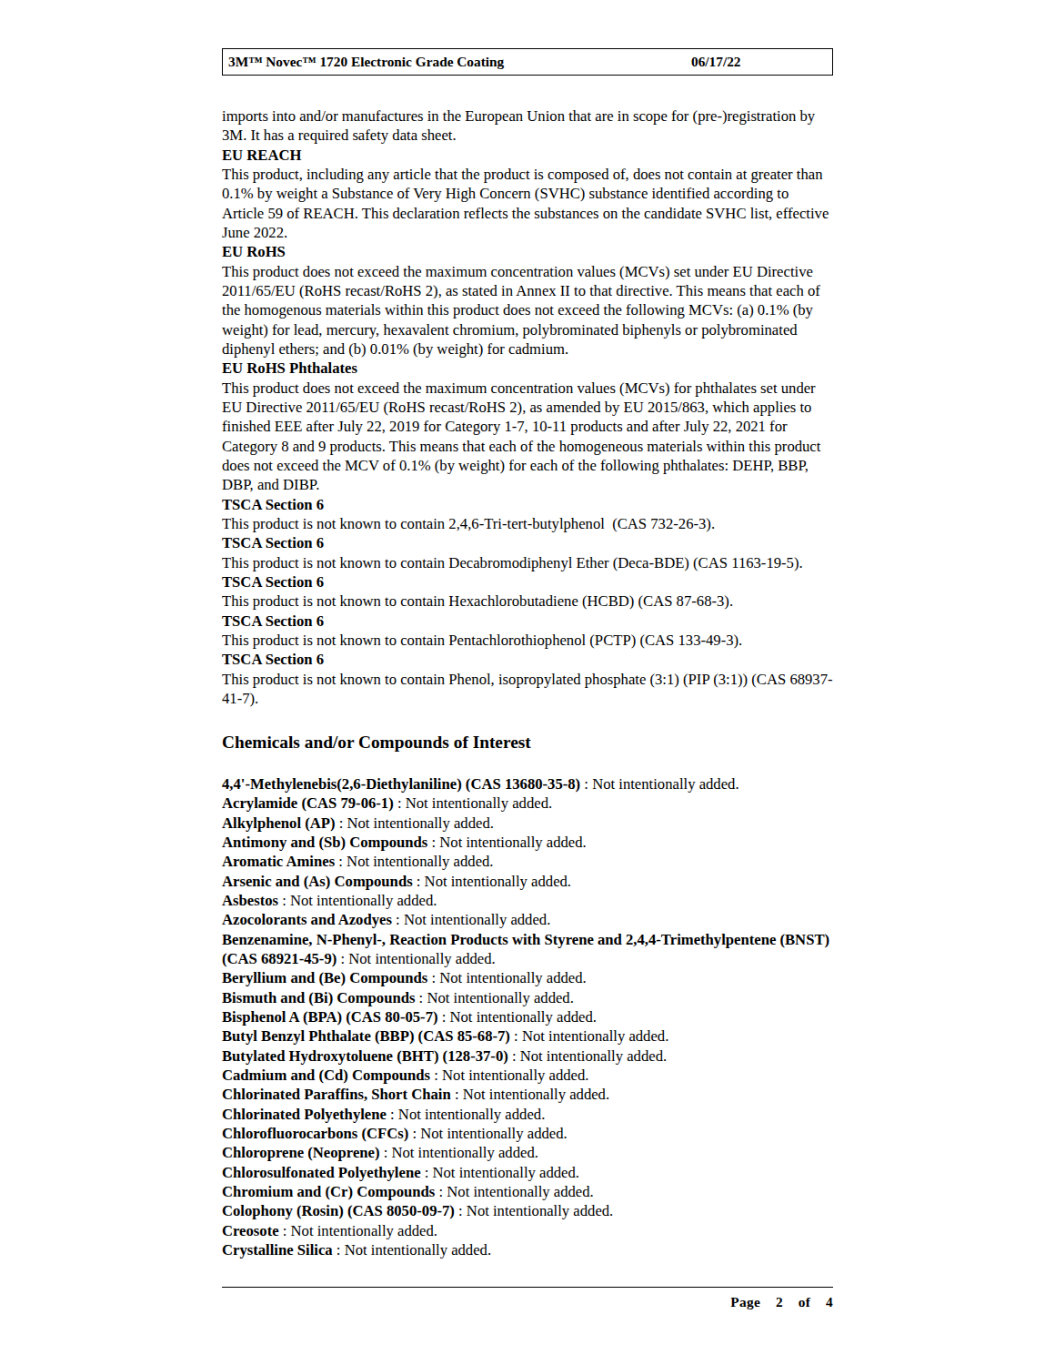3M™ Novec™ 1720 Electronic Grade Coating 06/17/22
imports into and/or manufactures in the European Union that are in scope for (pre-)registration by 3M. It has a required safety data sheet.
EU REACH
This product, including any article that the product is composed of, does not contain at greater than 0.1% by weight a Substance of Very High Concern (SVHC) substance identified according to Article 59 of REACH. This declaration reflects the substances on the candidate SVHC list, effective June 2022.
EU RoHS
This product does not exceed the maximum concentration values (MCVs) set under EU Directive 2011/65/EU (RoHS recast/RoHS 2), as stated in Annex II to that directive. This means that each of the homogenous materials within this product does not exceed the following MCVs: (a) 0.1% (by weight) for lead, mercury, hexavalent chromium, polybrominated biphenyls or polybrominated diphenyl ethers; and (b) 0.01% (by weight) for cadmium.
EU RoHS Phthalates
This product does not exceed the maximum concentration values (MCVs) for phthalates set under EU Directive 2011/65/EU (RoHS recast/RoHS 2), as amended by EU 2015/863, which applies to finished EEE after July 22, 2019 for Category 1-7, 10-11 products and after July 22, 2021 for Category 8 and 9 products. This means that each of the homogeneous materials within this product does not exceed the MCV of 0.1% (by weight) for each of the following phthalates: DEHP, BBP, DBP, and DIBP.
TSCA Section 6
This product is not known to contain 2,4,6-Tri-tert-butylphenol (CAS 732-26-3).
TSCA Section 6
This product is not known to contain Decabromodiphenyl Ether (Deca-BDE) (CAS 1163-19-5).
TSCA Section 6
This product is not known to contain Hexachlorobutadiene (HCBD) (CAS 87-68-3).
TSCA Section 6
This product is not known to contain Pentachlorothiophenol (PCTP) (CAS 133-49-3).
TSCA Section 6
This product is not known to contain Phenol, isopropylated phosphate (3:1) (PIP (3:1)) (CAS 68937-41-7).
Chemicals and/or Compounds of Interest
4,4'-Methylenebis(2,6-Diethylaniline) (CAS 13680-35-8) : Not intentionally added.
Acrylamide (CAS 79-06-1) : Not intentionally added.
Alkylphenol (AP) : Not intentionally added.
Antimony and (Sb) Compounds : Not intentionally added.
Aromatic Amines : Not intentionally added.
Arsenic and (As) Compounds : Not intentionally added.
Asbestos : Not intentionally added.
Azocolorants and Azodyes : Not intentionally added.
Benzenamine, N-Phenyl-, Reaction Products with Styrene and 2,4,4-Trimethylpentene (BNST) (CAS 68921-45-9) : Not intentionally added.
Beryllium and (Be) Compounds : Not intentionally added.
Bismuth and (Bi) Compounds : Not intentionally added.
Bisphenol A (BPA) (CAS 80-05-7) : Not intentionally added.
Butyl Benzyl Phthalate (BBP) (CAS 85-68-7) : Not intentionally added.
Butylated Hydroxytoluene (BHT) (128-37-0) : Not intentionally added.
Cadmium and (Cd) Compounds : Not intentionally added.
Chlorinated Paraffins, Short Chain : Not intentionally added.
Chlorinated Polyethylene : Not intentionally added.
Chlorofluorocarbons (CFCs) : Not intentionally added.
Chloroprene (Neoprene) : Not intentionally added.
Chlorosulfonated Polyethylene : Not intentionally added.
Chromium and (Cr) Compounds : Not intentionally added.
Colophony (Rosin) (CAS 8050-09-7) : Not intentionally added.
Creosote : Not intentionally added.
Crystalline Silica : Not intentionally added.
Page 2 of 4